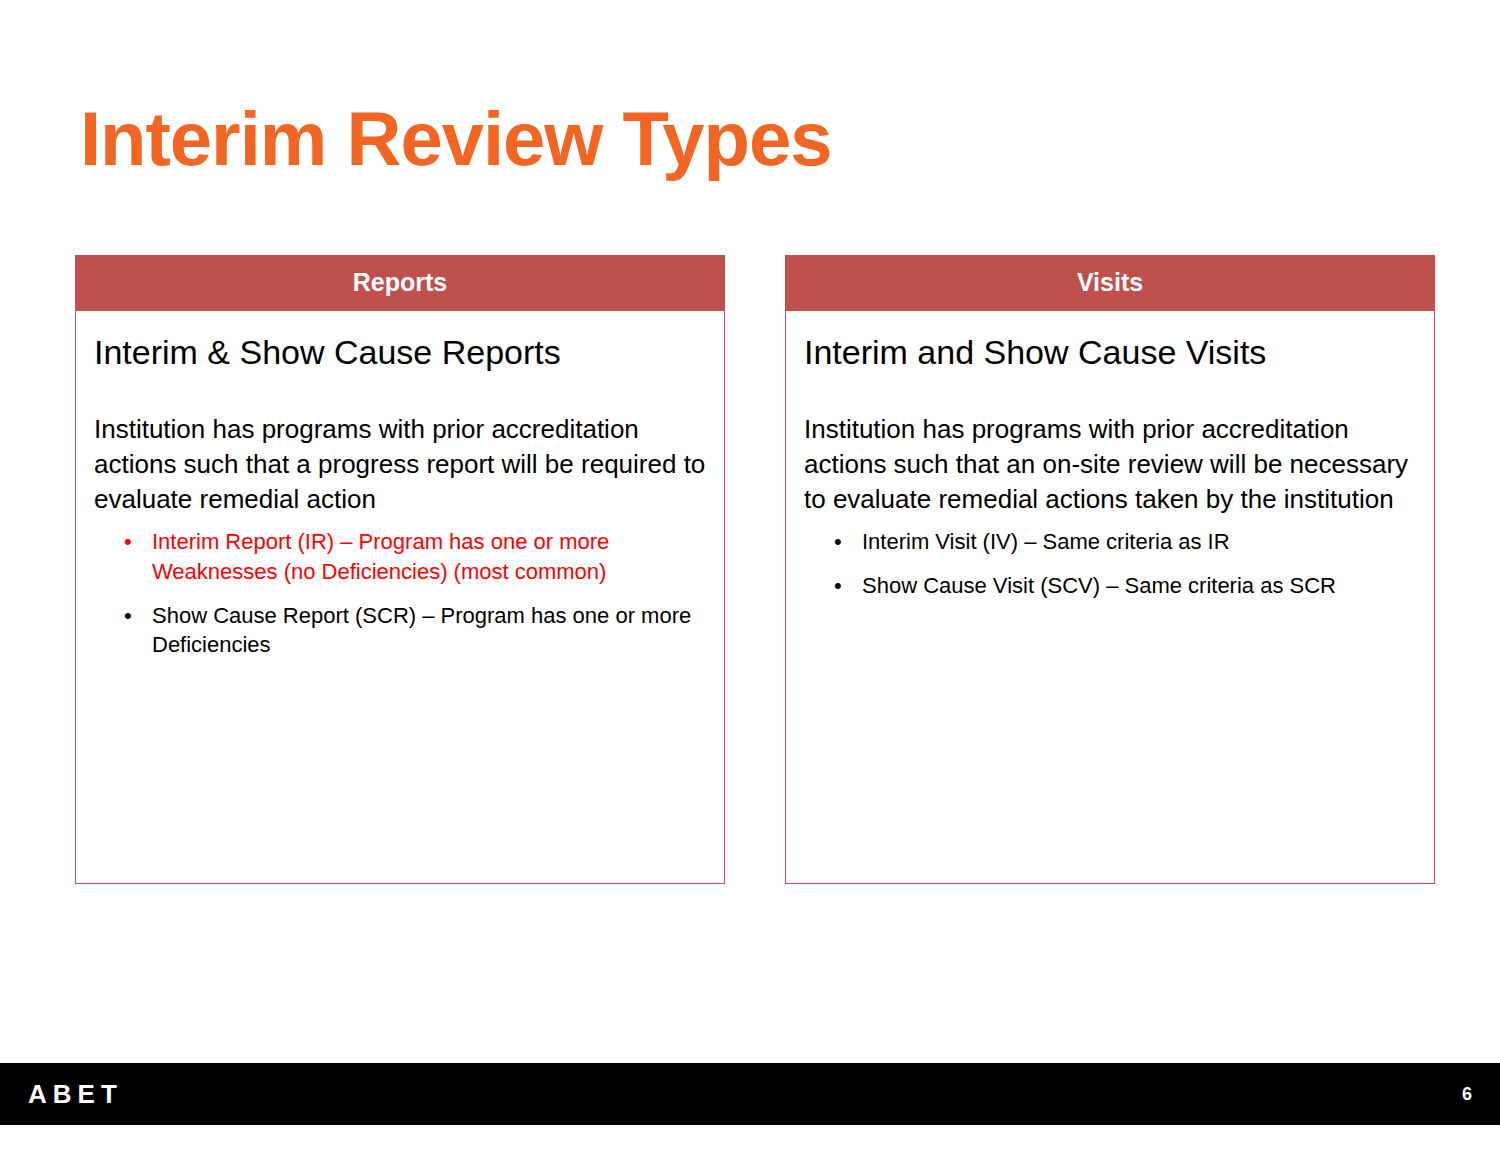Interim Review Types
Reports
Interim & Show Cause Reports
Institution has programs with prior accreditation actions such that a progress report will be required to evaluate remedial action
Interim Report (IR) – Program has one or more Weaknesses (no Deficiencies) (most common)
Show Cause Report (SCR) – Program has one or more Deficiencies
Visits
Interim and Show Cause Visits
Institution has programs with prior accreditation actions such that an on-site review will be necessary to evaluate remedial actions taken by the institution
Interim Visit (IV) – Same criteria as IR
Show Cause Visit (SCV) – Same criteria as SCR
ABET
6